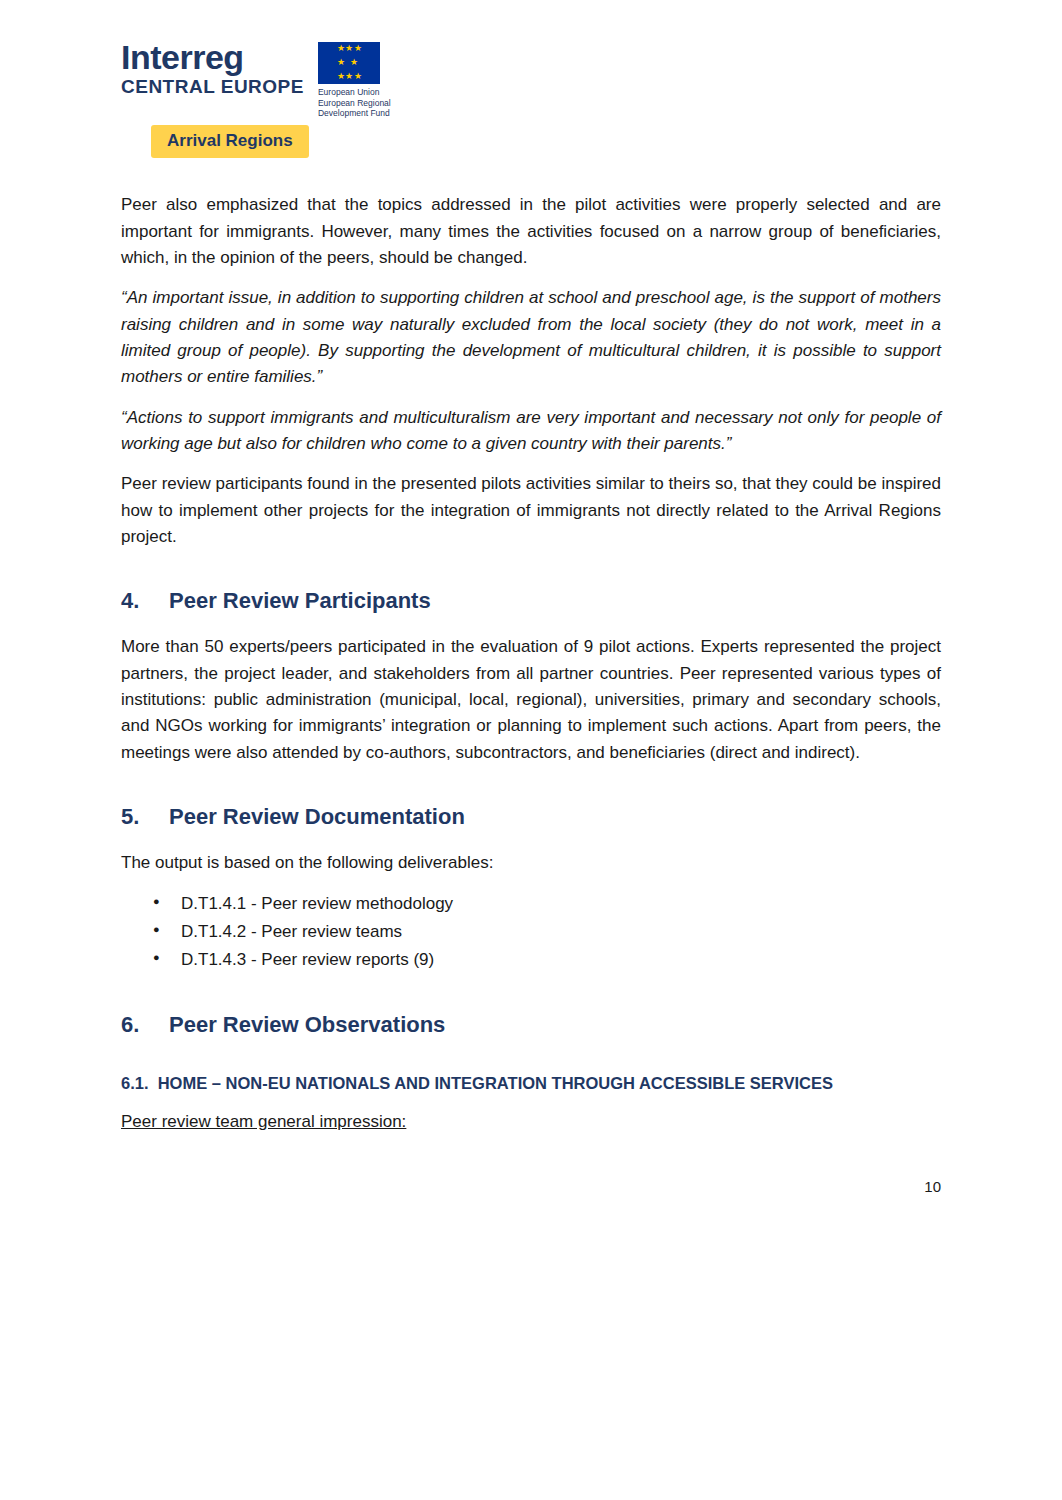Interreg
CENTRAL EUROPE
★ ★ ★
★ ★
★ ★ ★
European Union
European Regional
Development Fund
Arrival Regions
Peer also emphasized that the topics addressed in the pilot activities were properly selected and are important for immigrants. However, many times the activities focused on a narrow group of beneficiaries, which, in the opinion of the peers, should be changed.
“An important issue, in addition to supporting children at school and preschool age, is the support of mothers raising children and in some way naturally excluded from the local society (they do not work, meet in a limited group of people). By supporting the development of multicultural children, it is possible to support mothers or entire families.”
“Actions to support immigrants and multiculturalism are very important and necessary not only for people of working age but also for children who come to a given country with their parents.”
Peer review participants found in the presented pilots activities similar to theirs so, that they could be inspired how to implement other projects for the integration of immigrants not directly related to the Arrival Regions project.
4. Peer Review Participants
More than 50 experts/peers participated in the evaluation of 9 pilot actions. Experts represented the project partners, the project leader, and stakeholders from all partner countries. Peer represented various types of institutions: public administration (municipal, local, regional), universities, primary and secondary schools, and NGOs working for immigrants’ integration or planning to implement such actions. Apart from peers, the meetings were also attended by co-authors, subcontractors, and beneficiaries (direct and indirect).
5. Peer Review Documentation
The output is based on the following deliverables:
D.T1.4.1 - Peer review methodology
D.T1.4.2 - Peer review teams
D.T1.4.3 - Peer review reports (9)
6. Peer Review Observations
6.1. HOME – NON-EU NATIONALS AND INTEGRATION THROUGH ACCESSIBLE SERVICES
Peer review team general impression:
10